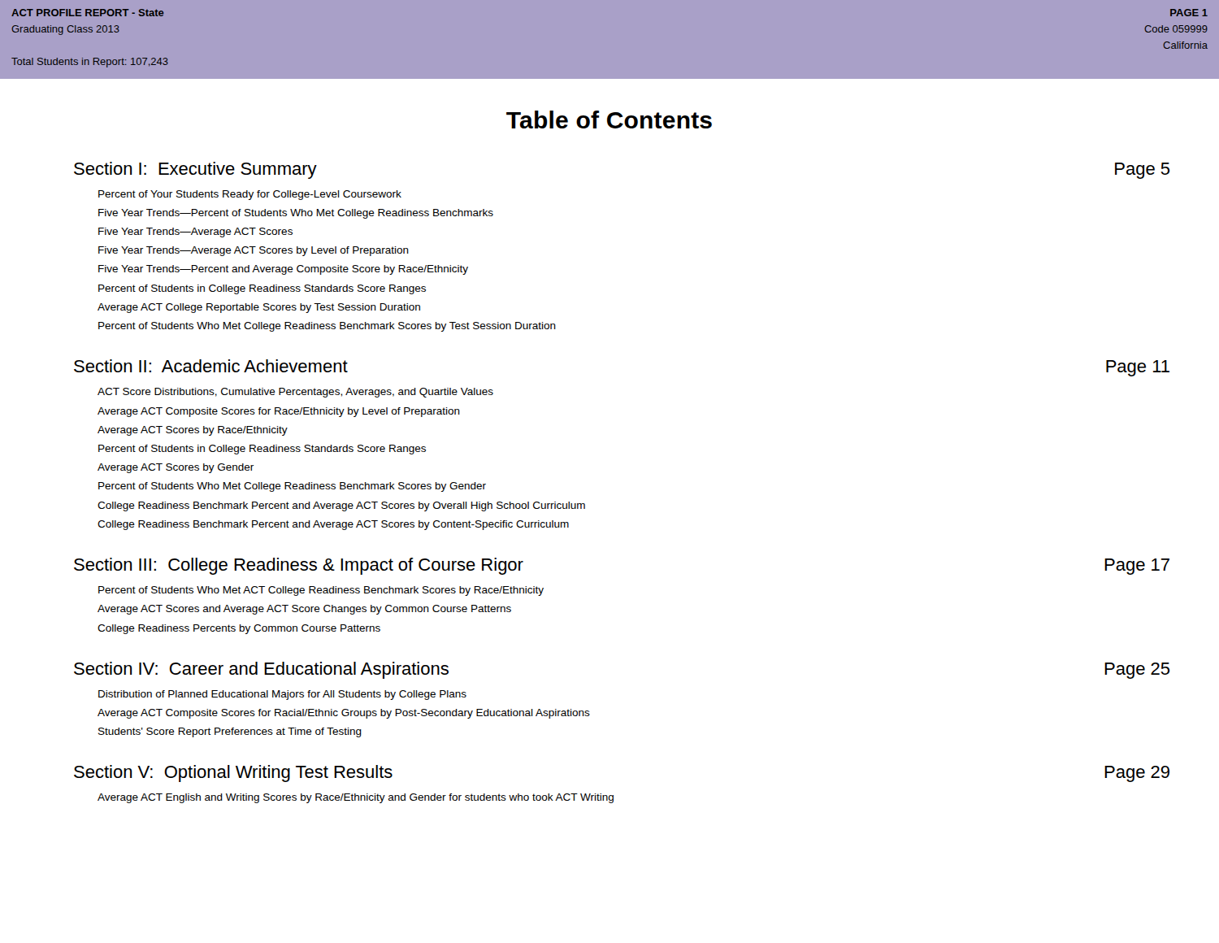ACT PROFILE REPORT - State
Graduating Class 2013
Total Students in Report: 107,243
PAGE 1
Code 059999
California
Table of Contents
Page 5 Section I: Executive Summary
Percent of Your Students Ready for College-Level Coursework
Five Year Trends—Percent of Students Who Met College Readiness Benchmarks
Five Year Trends—Average ACT Scores
Five Year Trends—Average ACT Scores by Level of Preparation
Five Year Trends—Percent and Average Composite Score by Race/Ethnicity
Percent of Students in College Readiness Standards Score Ranges
Average ACT College Reportable Scores by Test Session Duration
Percent of Students Who Met College Readiness Benchmark Scores by Test Session Duration
Page 11 Section II: Academic Achievement
ACT Score Distributions, Cumulative Percentages, Averages, and Quartile Values
Average ACT Composite Scores for Race/Ethnicity by Level of Preparation
Average ACT Scores by Race/Ethnicity
Percent of Students in College Readiness Standards Score Ranges
Average ACT Scores by Gender
Percent of Students Who Met College Readiness Benchmark Scores by Gender
College Readiness Benchmark Percent and Average ACT Scores by Overall High School Curriculum
College Readiness Benchmark Percent and Average ACT Scores by Content-Specific Curriculum
Page 17 Section III: College Readiness & Impact of Course Rigor
Percent of Students Who Met ACT College Readiness Benchmark Scores by Race/Ethnicity
Average ACT Scores and Average ACT Score Changes by Common Course Patterns
College Readiness Percents by Common Course Patterns
Page 25 Section IV: Career and Educational Aspirations
Distribution of Planned Educational Majors for All Students by College Plans
Average ACT Composite Scores for Racial/Ethnic Groups by Post-Secondary Educational Aspirations
Students' Score Report Preferences at Time of Testing
Page 29 Section V: Optional Writing Test Results
Average ACT English and Writing Scores by Race/Ethnicity and Gender for students who took ACT Writing